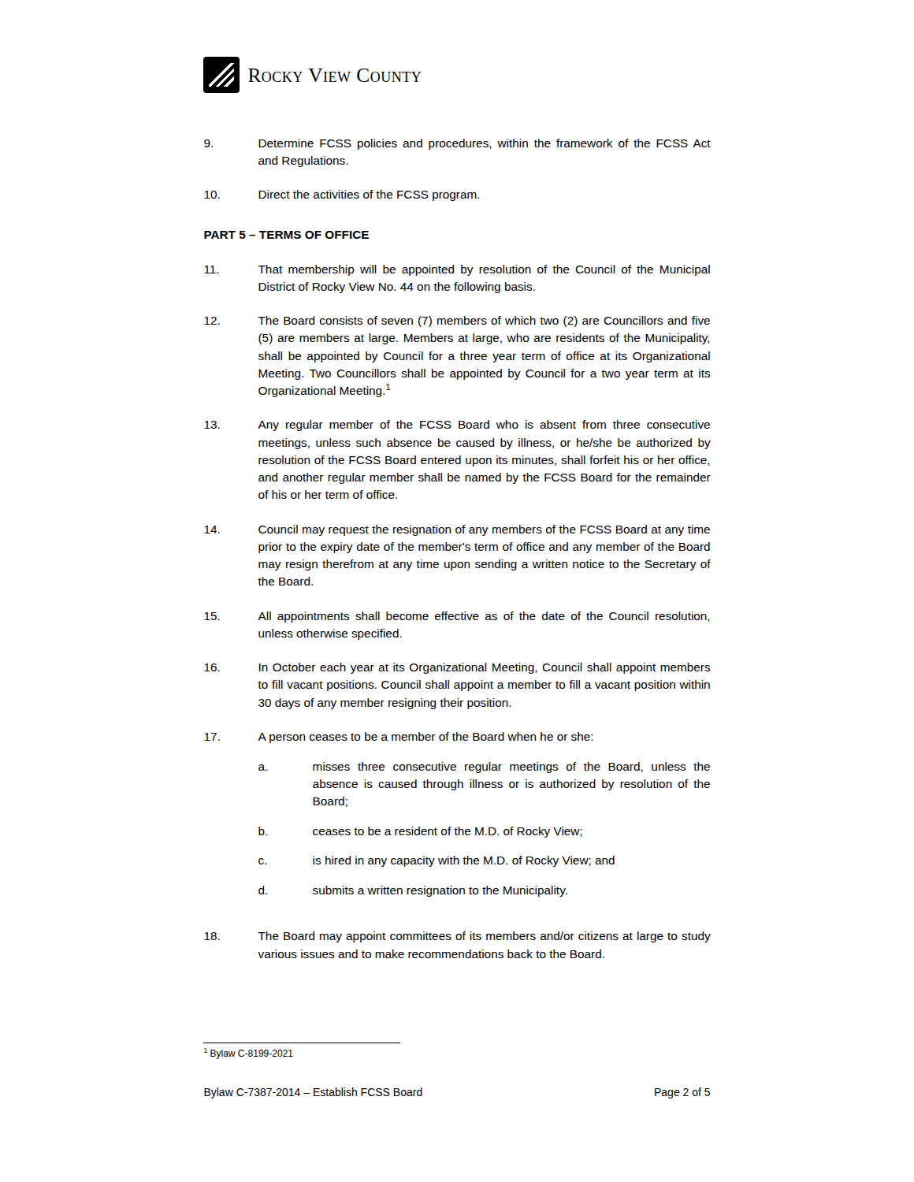Rocky View County
9. Determine FCSS policies and procedures, within the framework of the FCSS Act and Regulations.
10. Direct the activities of the FCSS program.
PART 5 – TERMS OF OFFICE
11. That membership will be appointed by resolution of the Council of the Municipal District of Rocky View No. 44 on the following basis.
12. The Board consists of seven (7) members of which two (2) are Councillors and five (5) are members at large. Members at large, who are residents of the Municipality, shall be appointed by Council for a three year term of office at its Organizational Meeting. Two Councillors shall be appointed by Council for a two year term at its Organizational Meeting.1
13. Any regular member of the FCSS Board who is absent from three consecutive meetings, unless such absence be caused by illness, or he/she be authorized by resolution of the FCSS Board entered upon its minutes, shall forfeit his or her office, and another regular member shall be named by the FCSS Board for the remainder of his or her term of office.
14. Council may request the resignation of any members of the FCSS Board at any time prior to the expiry date of the member's term of office and any member of the Board may resign therefrom at any time upon sending a written notice to the Secretary of the Board.
15. All appointments shall become effective as of the date of the Council resolution, unless otherwise specified.
16. In October each year at its Organizational Meeting, Council shall appoint members to fill vacant positions. Council shall appoint a member to fill a vacant position within 30 days of any member resigning their position.
17. A person ceases to be a member of the Board when he or she:
a. misses three consecutive regular meetings of the Board, unless the absence is caused through illness or is authorized by resolution of the Board;
b. ceases to be a resident of the M.D. of Rocky View;
c. is hired in any capacity with the M.D. of Rocky View; and
d. submits a written resignation to the Municipality.
18. The Board may appoint committees of its members and/or citizens at large to study various issues and to make recommendations back to the Board.
1 Bylaw C-8199-2021
Bylaw C-7387-2014 – Establish FCSS Board Page 2 of 5